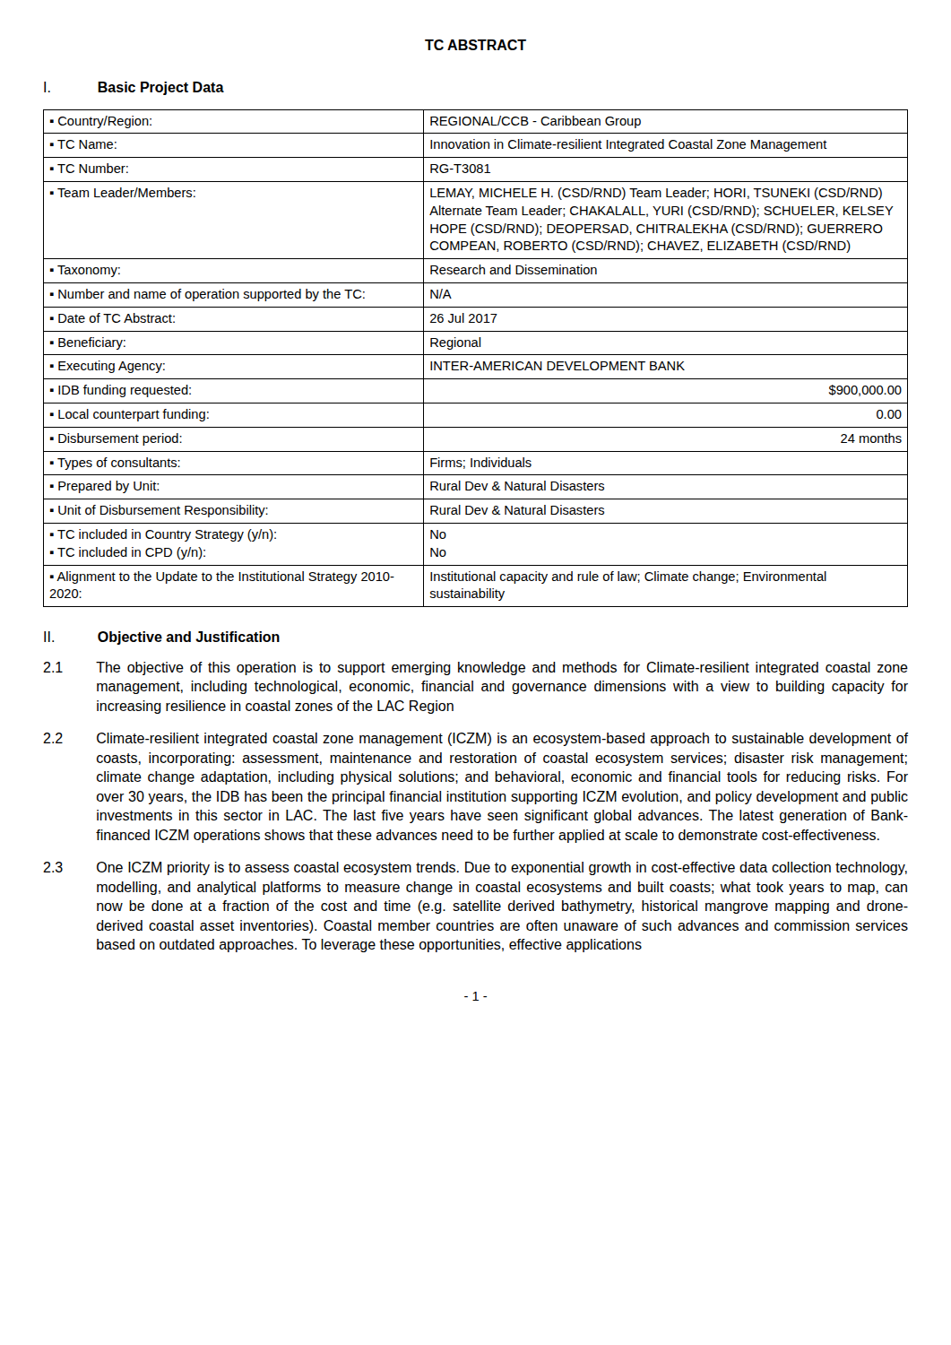TC ABSTRACT
I.
Basic Project Data
| ▪ Country/Region: | REGIONAL/CCB - Caribbean Group |
| ▪ TC Name: | Innovation in Climate-resilient Integrated Coastal Zone Management |
| ▪ TC Number: | RG-T3081 |
| ▪ Team Leader/Members: | LEMAY, MICHELE H. (CSD/RND) Team Leader; HORI, TSUNEKI (CSD/RND) Alternate Team Leader; CHAKALALL, YURI (CSD/RND); SCHUELER, KELSEY HOPE (CSD/RND); DEOPERSAD, CHITRALEKHA (CSD/RND); GUERRERO COMPEAN, ROBERTO (CSD/RND); CHAVEZ, ELIZABETH (CSD/RND) |
| ▪ Taxonomy: | Research and Dissemination |
| ▪ Number and name of operation supported by the TC: | N/A |
| ▪ Date of TC Abstract: | 26 Jul 2017 |
| ▪ Beneficiary: | Regional |
| ▪ Executing Agency: | INTER-AMERICAN DEVELOPMENT BANK |
| ▪ IDB funding requested: | $900,000.00 |
| ▪ Local counterpart funding: | 0.00 |
| ▪ Disbursement period: | 24 months |
| ▪ Types of consultants: | Firms; Individuals |
| ▪ Prepared by Unit: | Rural Dev & Natural Disasters |
| ▪ Unit of Disbursement Responsibility: | Rural Dev & Natural Disasters |
| ▪ TC included in Country Strategy (y/n): ▪ TC included in CPD (y/n): | No No |
| ▪ Alignment to the Update to the Institutional Strategy 2010-2020: | Institutional capacity and rule of law; Climate change; Environmental sustainability |
II.
Objective and Justification
2.1 The objective of this operation is to support emerging knowledge and methods for Climate-resilient integrated coastal zone management, including technological, economic, financial and governance dimensions with a view to building capacity for increasing resilience in coastal zones of the LAC Region
2.2 Climate-resilient integrated coastal zone management (ICZM) is an ecosystem-based approach to sustainable development of coasts, incorporating: assessment, maintenance and restoration of coastal ecosystem services; disaster risk management; climate change adaptation, including physical solutions; and behavioral, economic and financial tools for reducing risks. For over 30 years, the IDB has been the principal financial institution supporting ICZM evolution, and policy development and public investments in this sector in LAC. The last five years have seen significant global advances. The latest generation of Bank-financed ICZM operations shows that these advances need to be further applied at scale to demonstrate cost-effectiveness.
2.3 One ICZM priority is to assess coastal ecosystem trends. Due to exponential growth in cost-effective data collection technology, modelling, and analytical platforms to measure change in coastal ecosystems and built coasts; what took years to map, can now be done at a fraction of the cost and time (e.g. satellite derived bathymetry, historical mangrove mapping and drone-derived coastal asset inventories). Coastal member countries are often unaware of such advances and commission services based on outdated approaches. To leverage these opportunities, effective applications
- 1 -